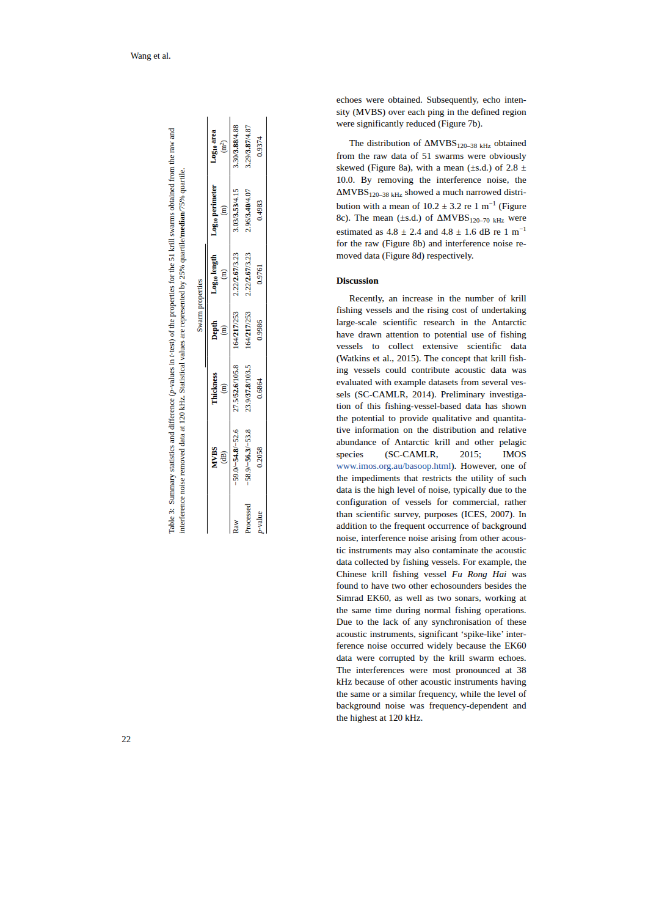Wang et al.
Table 3: Summary statistics and difference (p-values in t-test) of the properties for the 51 krill swarms obtained from the raw and interference noise removed data at 120 kHz. Statistical values are represented by 25% quartile/median/75% quartile.
| | Swarm properties |
| | MVBS (dB) | Thickness (m) | Depth (m) | Log 10 length (m) | Log 10 perimeter (m) | Log 10 area (m 2 ) |
| Raw | −59.0/ −54.8 /−52.6 | 27.5/ 52.6 /105.8 | 164/ 217 /253 | 2.22/ 2.67 /3.23 | 3.03/ 3.53 /4.15 | 3.30/ 3.88 /4.88 |
| Processed | −58.9/ −56.3 /−53.8 | 23.9/ 37.8 /103.5 | 164/ 217 /253 | 2.22/ 2.67 /3.23 | 2.96/ 3.40 /4.07 | 3.29/ 3.87 /4.87 |
| p -value | 0.2058 | 0.6864 | 0.9986 | 0.9761 | 0.4983 | 0.9374 |
echoes were obtained. Subsequently, echo intensity (MVBS) over each ping in the defined region were significantly reduced (Figure 7b).
The distribution of ΔMVBS120–38 kHz obtained from the raw data of 51 swarms were obviously skewed (Figure 8a), with a mean (±s.d.) of 2.8 ± 10.0. By removing the interference noise, the ΔMVBS120–38 kHz showed a much narrowed distribution with a mean of 10.2 ± 3.2 re 1 m−1 (Figure 8c). The mean (±s.d.) of ΔMVBS120–70 kHz were estimated as 4.8 ± 2.4 and 4.8 ± 1.6 dB re 1 m−1 for the raw (Figure 8b) and interference noise removed data (Figure 8d) respectively.
Discussion
Recently, an increase in the number of krill fishing vessels and the rising cost of undertaking large-scale scientific research in the Antarctic have drawn attention to potential use of fishing vessels to collect extensive scientific data (Watkins et al., 2015). The concept that krill fishing vessels could contribute acoustic data was evaluated with example datasets from several vessels (SC-CAMLR, 2014). Preliminary investigation of this fishing-vessel-based data has shown the potential to provide qualitative and quantitative information on the distribution and relative abundance of Antarctic krill and other pelagic species (SC-CAMLR, 2015; IMOS www.imos.org.au/basoop.html). However, one of the impediments that restricts the utility of such data is the high level of noise, typically due to the configuration of vessels for commercial, rather than scientific survey, purposes (ICES, 2007). In addition to the frequent occurrence of background noise, interference noise arising from other acoustic instruments may also contaminate the acoustic data collected by fishing vessels. For example, the Chinese krill fishing vessel Fu Rong Hai was found to have two other echosounders besides the Simrad EK60, as well as two sonars, working at the same time during normal fishing operations. Due to the lack of any synchronisation of these acoustic instruments, significant ‘spike-like’ interference noise occurred widely because the EK60 data were corrupted by the krill swarm echoes. The interferences were most pronounced at 38 kHz because of other acoustic instruments having the same or a similar frequency, while the level of background noise was frequency-dependent and the highest at 120 kHz.
22